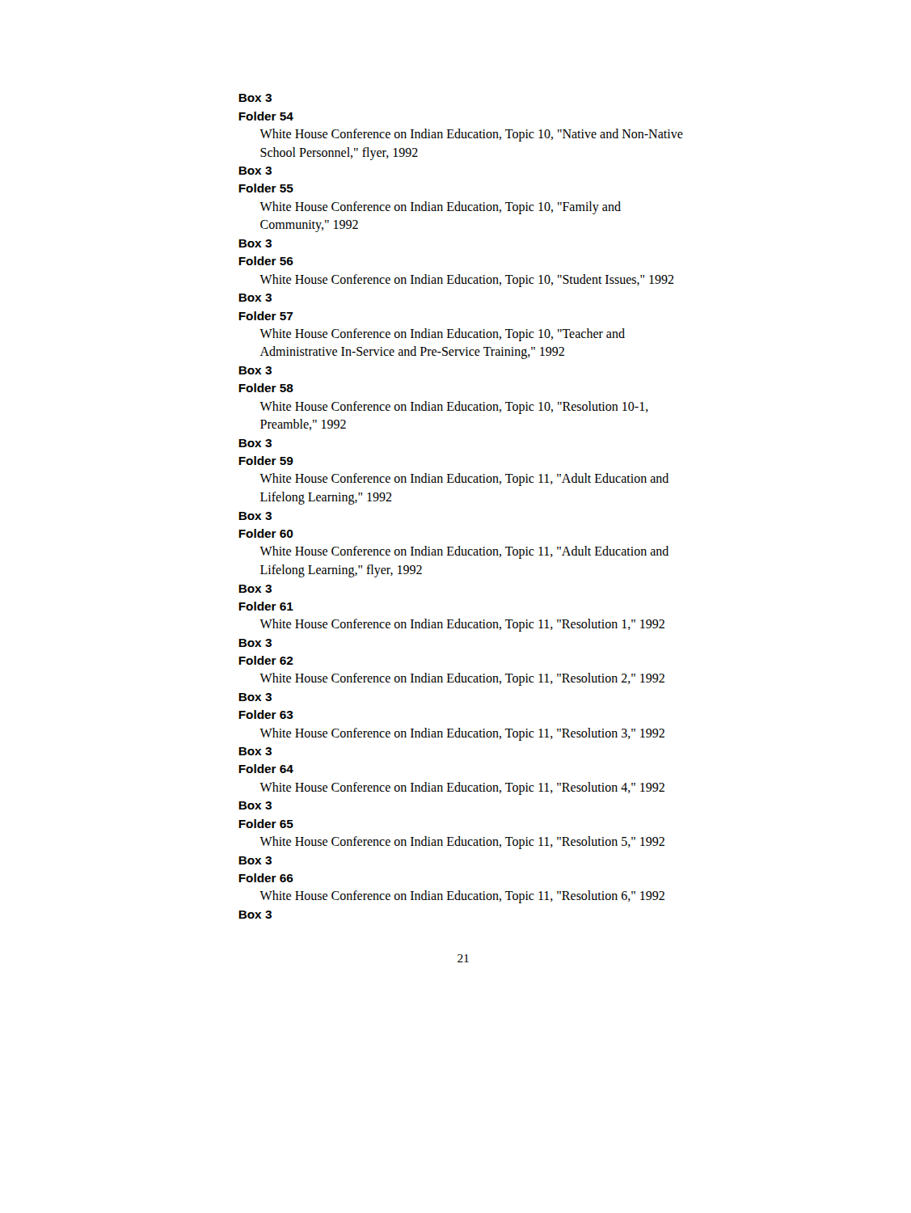Box 3
Folder 54
White House Conference on Indian Education, Topic 10, "Native and Non-Native School Personnel," flyer, 1992
Box 3
Folder 55
White House Conference on Indian Education, Topic 10, "Family and Community," 1992
Box 3
Folder 56
White House Conference on Indian Education, Topic 10, "Student Issues," 1992
Box 3
Folder 57
White House Conference on Indian Education, Topic 10, "Teacher and Administrative In-Service and Pre-Service Training," 1992
Box 3
Folder 58
White House Conference on Indian Education, Topic 10, "Resolution 10-1, Preamble," 1992
Box 3
Folder 59
White House Conference on Indian Education, Topic 11, "Adult Education and Lifelong Learning," 1992
Box 3
Folder 60
White House Conference on Indian Education, Topic 11, "Adult Education and Lifelong Learning," flyer, 1992
Box 3
Folder 61
White House Conference on Indian Education, Topic 11, "Resolution 1," 1992
Box 3
Folder 62
White House Conference on Indian Education, Topic 11, "Resolution 2," 1992
Box 3
Folder 63
White House Conference on Indian Education, Topic 11, "Resolution 3," 1992
Box 3
Folder 64
White House Conference on Indian Education, Topic 11, "Resolution 4," 1992
Box 3
Folder 65
White House Conference on Indian Education, Topic 11, "Resolution 5," 1992
Box 3
Folder 66
White House Conference on Indian Education, Topic 11, "Resolution 6," 1992
Box 3
21